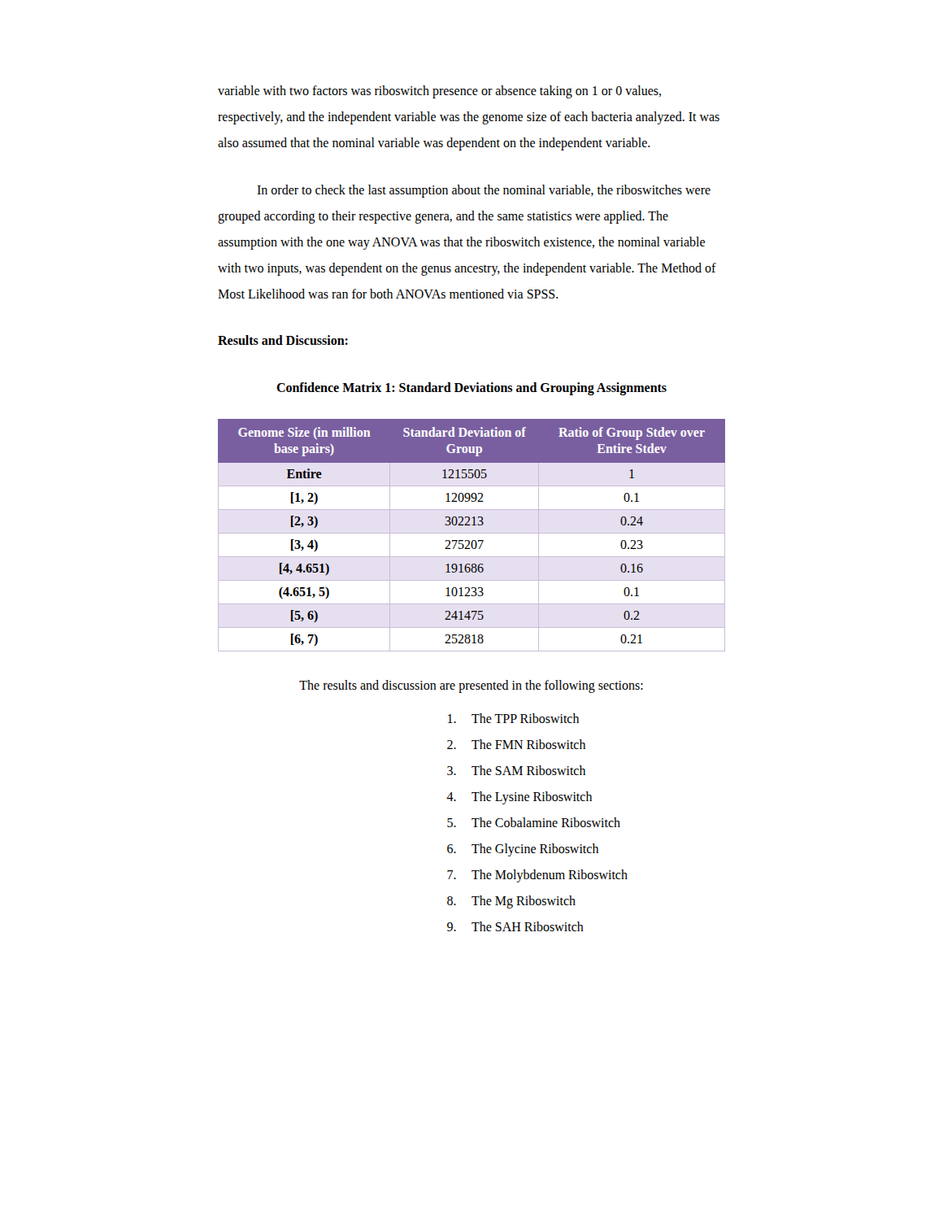variable with two factors was riboswitch presence or absence taking on 1 or 0 values, respectively, and the independent variable was the genome size of each bacteria analyzed. It was also assumed that the nominal variable was dependent on the independent variable.
In order to check the last assumption about the nominal variable, the riboswitches were grouped according to their respective genera, and the same statistics were applied. The assumption with the one way ANOVA was that the riboswitch existence, the nominal variable with two inputs, was dependent on the genus ancestry, the independent variable. The Method of Most Likelihood was ran for both ANOVAs mentioned via SPSS.
Results and Discussion:
Confidence Matrix 1: Standard Deviations and Grouping Assignments
| Genome Size (in million base pairs) | Standard Deviation of Group | Ratio of Group Stdev over Entire Stdev |
| --- | --- | --- |
| Entire | 1215505 | 1 |
| [1, 2) | 120992 | 0.1 |
| [2, 3) | 302213 | 0.24 |
| [3, 4) | 275207 | 0.23 |
| [4, 4.651) | 191686 | 0.16 |
| (4.651, 5) | 101233 | 0.1 |
| [5, 6) | 241475 | 0.2 |
| [6, 7) | 252818 | 0.21 |
The results and discussion are presented in the following sections:
The TPP Riboswitch
The FMN Riboswitch
The SAM Riboswitch
The Lysine Riboswitch
The Cobalamine Riboswitch
The Glycine Riboswitch
The Molybdenum Riboswitch
The Mg Riboswitch
The SAH Riboswitch